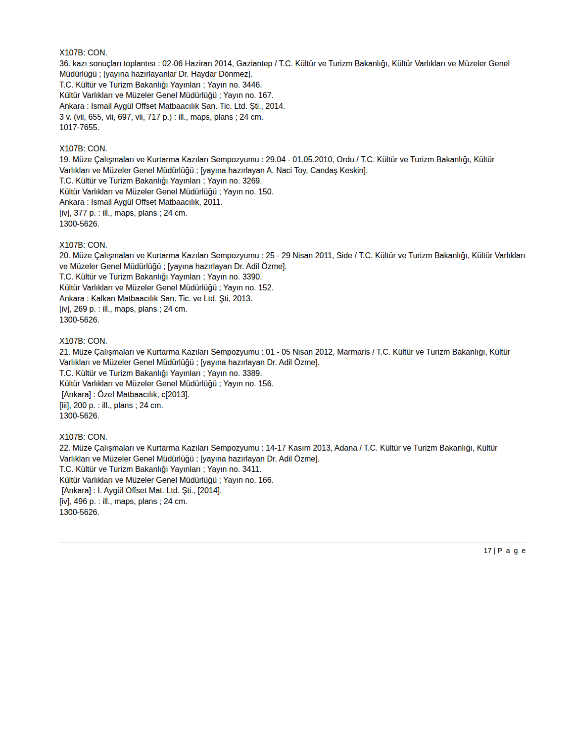X107B: CON.
36. kazı sonuçları toplantısı : 02-06 Haziran 2014, Gaziantep / T.C. Kültür ve Turizm Bakanlığı, Kültür Varlıkları ve Müzeler Genel Müdürlüğü ; [yayına hazırlayanlar Dr. Haydar Dönmez].
T.C. Kültür ve Turizm Bakanlığı Yayınları ; Yayın no. 3446.
Kültür Varlıkları ve Müzeler Genel Müdürlüğü ; Yayın no. 167.
Ankara : Ismail Aygül Offset Matbaacılık San. Tic. Ltd. Şti., 2014.
3 v. (vii, 655, vii, 697, vii, 717 p.) : ill., maps, plans ; 24 cm.
1017-7655.
X107B: CON.
19. Müze Çalışmaları ve Kurtarma Kazıları Sempozyumu : 29.04 - 01.05.2010, Ordu / T.C. Kültür ve Turizm Bakanlığı, Kültür Varlıkları ve Müzeler Genel Müdürlüğü ; [yayına hazırlayan A. Naci Toy, Candaş Keskin].
T.C. Kültür ve Turizm Bakanlığı Yayınları ; Yayın no. 3269.
Kültür Varlıkları ve Müzeler Genel Müdürlüğü ; Yayın no. 150.
Ankara : Ismail Aygül Offset Matbaacılık, 2011.
[iv], 377 p. : ill., maps, plans ; 24 cm.
1300-5626.
X107B: CON.
20. Müze Çalışmaları ve Kurtarma Kazıları Sempozyumu : 25 - 29 Nisan 2011, Side / T.C. Kültür ve Turizm Bakanlığı, Kültür Varlıkları ve Müzeler Genel Müdürlüğü ; [yayına hazırlayan Dr. Adil Özme].
T.C. Kültür ve Turizm Bakanlığı Yayınları ; Yayın no. 3390.
Kültür Varlıkları ve Müzeler Genel Müdürlüğü ; Yayın no. 152.
Ankara : Kalkan Matbaacılık San. Tic. ve Ltd. Şti, 2013.
[iv], 269 p. : ill., maps, plans ; 24 cm.
1300-5626.
X107B: CON.
21. Müze Çalışmaları ve Kurtarma Kazıları Sempozyumu : 01 - 05 Nisan 2012, Marmaris / T.C. Kültür ve Turizm Bakanlığı, Kültür Varlıkları ve Müzeler Genel Müdürlüğü ; [yayına hazırlayan Dr. Adil Özme].
T.C. Kültür ve Turizm Bakanlığı Yayınları ; Yayın no. 3389.
Kültür Varlıkları ve Müzeler Genel Müdürlüğü ; Yayın no. 156.
[Ankara] : ÖzeI Matbaacılık, c[2013].
[iii], 200 p. : ill., plans ; 24 cm.
1300-5626.
X107B: CON.
22. Müze Çalışmaları ve Kurtarma Kazıları Sempozyumu : 14-17 Kasım 2013, Adana / T.C. Kültür ve Turizm Bakanlığı, Kültür Varlıkları ve Müzeler Genel Müdürlüğü ; [yayına hazırlayan Dr. Adil Özme].
T.C. Kültür ve Turizm Bakanlığı Yayınları ; Yayın no. 3411.
Kültür Varlıkları ve Müzeler Genel Müdürlüğü ; Yayın no. 166.
[Ankara] : I. Aygül Offset Mat. Ltd. Şti., [2014].
[iv], 496 p. : ill., maps, plans ; 24 cm.
1300-5626.
17 | P a g e